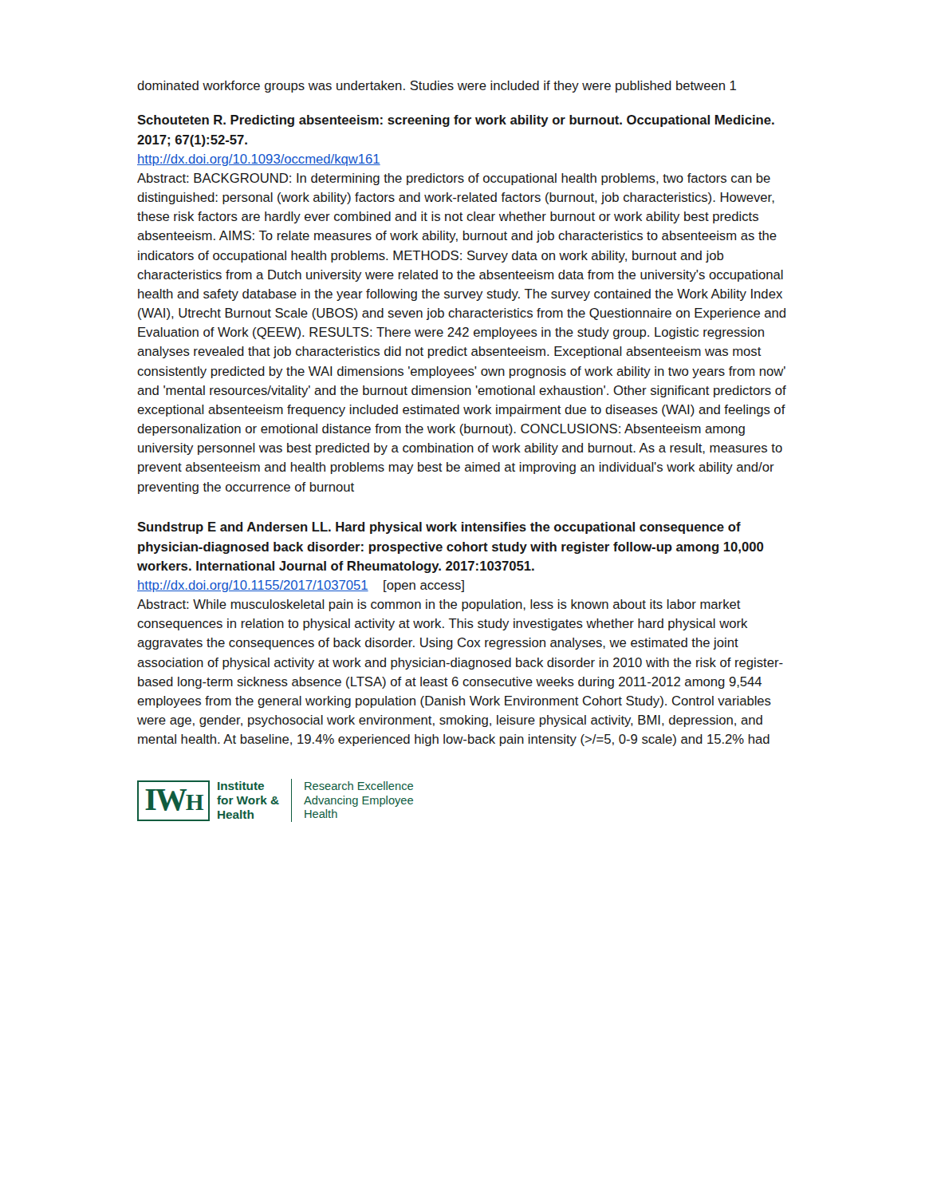dominated workforce groups was undertaken. Studies were included if they were published between 1
Schouteten R. Predicting absenteeism: screening for work ability or burnout. Occupational Medicine. 2017; 67(1):52-57.
http://dx.doi.org/10.1093/occmed/kqw161
Abstract: BACKGROUND: In determining the predictors of occupational health problems, two factors can be distinguished: personal (work ability) factors and work-related factors (burnout, job characteristics). However, these risk factors are hardly ever combined and it is not clear whether burnout or work ability best predicts absenteeism. AIMS: To relate measures of work ability, burnout and job characteristics to absenteeism as the indicators of occupational health problems. METHODS: Survey data on work ability, burnout and job characteristics from a Dutch university were related to the absenteeism data from the university's occupational health and safety database in the year following the survey study. The survey contained the Work Ability Index (WAI), Utrecht Burnout Scale (UBOS) and seven job characteristics from the Questionnaire on Experience and Evaluation of Work (QEEW). RESULTS: There were 242 employees in the study group. Logistic regression analyses revealed that job characteristics did not predict absenteeism. Exceptional absenteeism was most consistently predicted by the WAI dimensions 'employees' own prognosis of work ability in two years from now' and 'mental resources/vitality' and the burnout dimension 'emotional exhaustion'. Other significant predictors of exceptional absenteeism frequency included estimated work impairment due to diseases (WAI) and feelings of depersonalization or emotional distance from the work (burnout). CONCLUSIONS: Absenteeism among university personnel was best predicted by a combination of work ability and burnout. As a result, measures to prevent absenteeism and health problems may best be aimed at improving an individual's work ability and/or preventing the occurrence of burnout
Sundstrup E and Andersen LL. Hard physical work intensifies the occupational consequence of physician-diagnosed back disorder: prospective cohort study with register follow-up among 10,000 workers. International Journal of Rheumatology. 2017:1037051.
http://dx.doi.org/10.1155/2017/1037051 [open access]
Abstract: While musculoskeletal pain is common in the population, less is known about its labor market consequences in relation to physical activity at work. This study investigates whether hard physical work aggravates the consequences of back disorder. Using Cox regression analyses, we estimated the joint association of physical activity at work and physician-diagnosed back disorder in 2010 with the risk of register-based long-term sickness absence (LTSA) of at least 6 consecutive weeks during 2011-2012 among 9,544 employees from the general working population (Danish Work Environment Cohort Study). Control variables were age, gender, psychosocial work environment, smoking, leisure physical activity, BMI, depression, and mental health. At baseline, 19.4% experienced high low-back pain intensity (>/=5, 0-9 scale) and 15.2% had
IWH
Institute
for Work &
Health
Research Excellence
Advancing Employee
Health